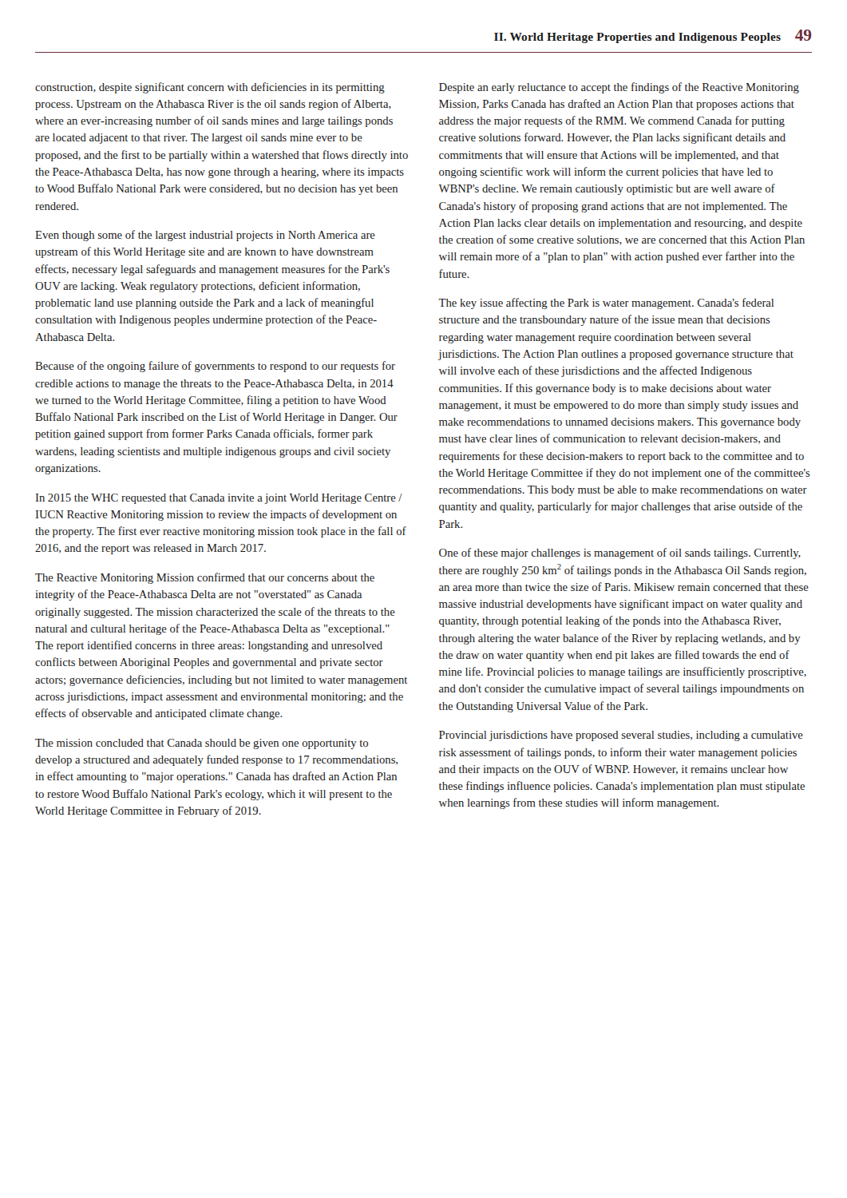II. World Heritage Properties and Indigenous Peoples
49
construction, despite significant concern with deficiencies in its permitting process. Upstream on the Athabasca River is the oil sands region of Alberta, where an ever-increasing number of oil sands mines and large tailings ponds are located adjacent to that river. The largest oil sands mine ever to be proposed, and the first to be partially within a watershed that flows directly into the Peace-Athabasca Delta, has now gone through a hearing, where its impacts to Wood Buffalo National Park were considered, but no decision has yet been rendered.
Even though some of the largest industrial projects in North America are upstream of this World Heritage site and are known to have downstream effects, necessary legal safeguards and management measures for the Park's OUV are lacking. Weak regulatory protections, deficient information, problematic land use planning outside the Park and a lack of meaningful consultation with Indigenous peoples undermine protection of the Peace-Athabasca Delta.
Because of the ongoing failure of governments to respond to our requests for credible actions to manage the threats to the Peace-Athabasca Delta, in 2014 we turned to the World Heritage Committee, filing a petition to have Wood Buffalo National Park inscribed on the List of World Heritage in Danger. Our petition gained support from former Parks Canada officials, former park wardens, leading scientists and multiple indigenous groups and civil society organizations.
In 2015 the WHC requested that Canada invite a joint World Heritage Centre / IUCN Reactive Monitoring mission to review the impacts of development on the property. The first ever reactive monitoring mission took place in the fall of 2016, and the report was released in March 2017.
The Reactive Monitoring Mission confirmed that our concerns about the integrity of the Peace-Athabasca Delta are not "overstated" as Canada originally suggested. The mission characterized the scale of the threats to the natural and cultural heritage of the Peace-Athabasca Delta as "exceptional." The report identified concerns in three areas: longstanding and unresolved conflicts between Aboriginal Peoples and governmental and private sector actors; governance deficiencies, including but not limited to water management across jurisdictions, impact assessment and environmental monitoring; and the effects of observable and anticipated climate change.
The mission concluded that Canada should be given one opportunity to develop a structured and adequately funded response to 17 recommendations, in effect amounting to "major operations." Canada has drafted an Action Plan to restore Wood Buffalo National Park's ecology, which it will present to the World Heritage Committee in February of 2019.
Despite an early reluctance to accept the findings of the Reactive Monitoring Mission, Parks Canada has drafted an Action Plan that proposes actions that address the major requests of the RMM. We commend Canada for putting creative solutions forward. However, the Plan lacks significant details and commitments that will ensure that Actions will be implemented, and that ongoing scientific work will inform the current policies that have led to WBNP's decline. We remain cautiously optimistic but are well aware of Canada's history of proposing grand actions that are not implemented. The Action Plan lacks clear details on implementation and resourcing, and despite the creation of some creative solutions, we are concerned that this Action Plan will remain more of a "plan to plan" with action pushed ever farther into the future.
The key issue affecting the Park is water management. Canada's federal structure and the transboundary nature of the issue mean that decisions regarding water management require coordination between several jurisdictions. The Action Plan outlines a proposed governance structure that will involve each of these jurisdictions and the affected Indigenous communities. If this governance body is to make decisions about water management, it must be empowered to do more than simply study issues and make recommendations to unnamed decisions makers. This governance body must have clear lines of communication to relevant decision-makers, and requirements for these decision-makers to report back to the committee and to the World Heritage Committee if they do not implement one of the committee's recommendations. This body must be able to make recommendations on water quantity and quality, particularly for major challenges that arise outside of the Park.
One of these major challenges is management of oil sands tailings. Currently, there are roughly 250 km2 of tailings ponds in the Athabasca Oil Sands region, an area more than twice the size of Paris. Mikisew remain concerned that these massive industrial developments have significant impact on water quality and quantity, through potential leaking of the ponds into the Athabasca River, through altering the water balance of the River by replacing wetlands, and by the draw on water quantity when end pit lakes are filled towards the end of mine life. Provincial policies to manage tailings are insufficiently proscriptive, and don't consider the cumulative impact of several tailings impoundments on the Outstanding Universal Value of the Park.
Provincial jurisdictions have proposed several studies, including a cumulative risk assessment of tailings ponds, to inform their water management policies and their impacts on the OUV of WBNP. However, it remains unclear how these findings influence policies. Canada's implementation plan must stipulate when learnings from these studies will inform management.